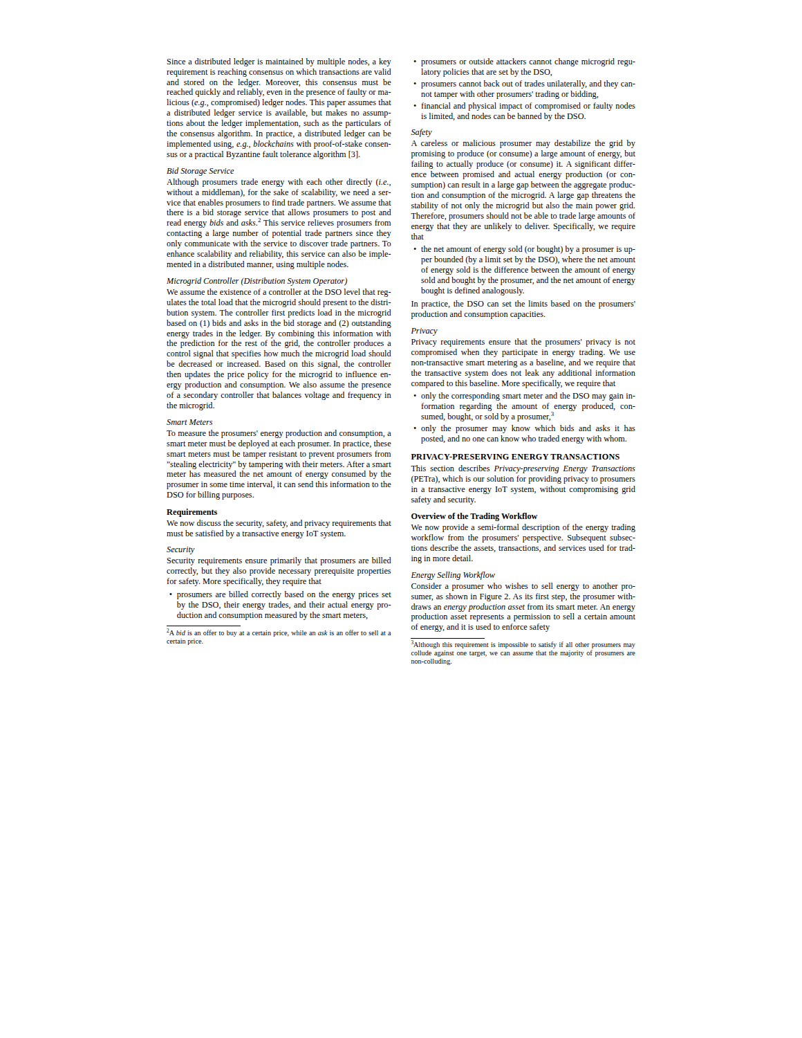Since a distributed ledger is maintained by multiple nodes, a key requirement is reaching consensus on which transactions are valid and stored on the ledger. Moreover, this consensus must be reached quickly and reliably, even in the presence of faulty or malicious (e.g., compromised) ledger nodes. This paper assumes that a distributed ledger service is available, but makes no assumptions about the ledger implementation, such as the particulars of the consensus algorithm. In practice, a distributed ledger can be implemented using, e.g., blockchains with proof-of-stake consensus or a practical Byzantine fault tolerance algorithm [3].
Bid Storage Service
Although prosumers trade energy with each other directly (i.e., without a middleman), for the sake of scalability, we need a service that enables prosumers to find trade partners. We assume that there is a bid storage service that allows prosumers to post and read energy bids and asks.2 This service relieves prosumers from contacting a large number of potential trade partners since they only communicate with the service to discover trade partners. To enhance scalability and reliability, this service can also be implemented in a distributed manner, using multiple nodes.
Microgrid Controller (Distribution System Operator)
We assume the existence of a controller at the DSO level that regulates the total load that the microgrid should present to the distribution system. The controller first predicts load in the microgrid based on (1) bids and asks in the bid storage and (2) outstanding energy trades in the ledger. By combining this information with the prediction for the rest of the grid, the controller produces a control signal that specifies how much the microgrid load should be decreased or increased. Based on this signal, the controller then updates the price policy for the microgrid to influence energy production and consumption. We also assume the presence of a secondary controller that balances voltage and frequency in the microgrid.
Smart Meters
To measure the prosumers' energy production and consumption, a smart meter must be deployed at each prosumer. In practice, these smart meters must be tamper resistant to prevent prosumers from "stealing electricity" by tampering with their meters. After a smart meter has measured the net amount of energy consumed by the prosumer in some time interval, it can send this information to the DSO for billing purposes.
Requirements
We now discuss the security, safety, and privacy requirements that must be satisfied by a transactive energy IoT system.
Security
Security requirements ensure primarily that prosumers are billed correctly, but they also provide necessary prerequisite properties for safety. More specifically, they require that
prosumers are billed correctly based on the energy prices set by the DSO, their energy trades, and their actual energy production and consumption measured by the smart meters,
2A bid is an offer to buy at a certain price, while an ask is an offer to sell at a certain price.
prosumers or outside attackers cannot change microgrid regulatory policies that are set by the DSO,
prosumers cannot back out of trades unilaterally, and they cannot tamper with other prosumers' trading or bidding,
financial and physical impact of compromised or faulty nodes is limited, and nodes can be banned by the DSO.
Safety
A careless or malicious prosumer may destabilize the grid by promising to produce (or consume) a large amount of energy, but failing to actually produce (or consume) it. A significant difference between promised and actual energy production (or consumption) can result in a large gap between the aggregate production and consumption of the microgrid. A large gap threatens the stability of not only the microgrid but also the main power grid. Therefore, prosumers should not be able to trade large amounts of energy that they are unlikely to deliver. Specifically, we require that
the net amount of energy sold (or bought) by a prosumer is upper bounded (by a limit set by the DSO), where the net amount of energy sold is the difference between the amount of energy sold and bought by the prosumer, and the net amount of energy bought is defined analogously.
In practice, the DSO can set the limits based on the prosumers' production and consumption capacities.
Privacy
Privacy requirements ensure that the prosumers' privacy is not compromised when they participate in energy trading. We use non-transactive smart metering as a baseline, and we require that the transactive system does not leak any additional information compared to this baseline. More specifically, we require that
only the corresponding smart meter and the DSO may gain information regarding the amount of energy produced, consumed, bought, or sold by a prosumer,3
only the prosumer may know which bids and asks it has posted, and no one can know who traded energy with whom.
Privacy-Preserving Energy Transactions
This section describes Privacy-preserving Energy Transactions (PETra), which is our solution for providing privacy to prosumers in a transactive energy IoT system, without compromising grid safety and security.
Overview of the Trading Workflow
We now provide a semi-formal description of the energy trading workflow from the prosumers' perspective. Subsequent subsections describe the assets, transactions, and services used for trading in more detail.
Energy Selling Workflow
Consider a prosumer who wishes to sell energy to another prosumer, as shown in Figure 2. As its first step, the prosumer withdraws an energy production asset from its smart meter. An energy production asset represents a permission to sell a certain amount of energy, and it is used to enforce safety
3Although this requirement is impossible to satisfy if all other prosumers may collude against one target, we can assume that the majority of prosumers are non-colluding.